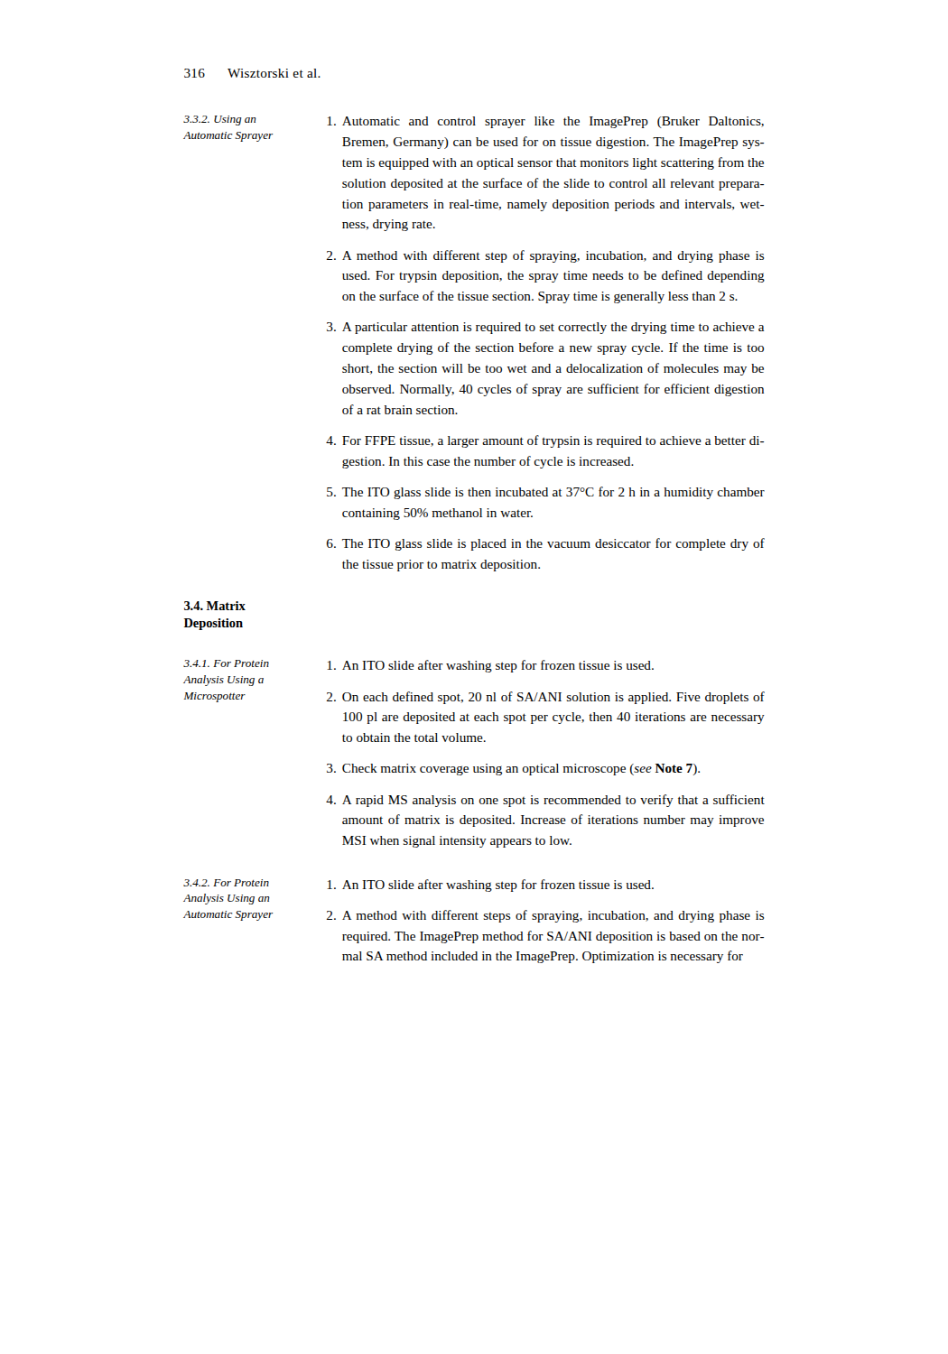316 Wisztorski et al.
3.3.2. Using an Automatic Sprayer
Automatic and control sprayer like the ImagePrep (Bruker Daltonics, Bremen, Germany) can be used for on tissue digestion. The ImagePrep system is equipped with an optical sensor that monitors light scattering from the solution deposited at the surface of the slide to control all relevant preparation parameters in real-time, namely deposition periods and intervals, wetness, drying rate.
A method with different step of spraying, incubation, and drying phase is used. For trypsin deposition, the spray time needs to be defined depending on the surface of the tissue section. Spray time is generally less than 2 s.
A particular attention is required to set correctly the drying time to achieve a complete drying of the section before a new spray cycle. If the time is too short, the section will be too wet and a delocalization of molecules may be observed. Normally, 40 cycles of spray are sufficient for efficient digestion of a rat brain section.
For FFPE tissue, a larger amount of trypsin is required to achieve a better digestion. In this case the number of cycle is increased.
The ITO glass slide is then incubated at 37°C for 2 h in a humidity chamber containing 50% methanol in water.
The ITO glass slide is placed in the vacuum desiccator for complete dry of the tissue prior to matrix deposition.
3.4. Matrix Deposition
3.4.1. For Protein Analysis Using a Microspotter
An ITO slide after washing step for frozen tissue is used.
On each defined spot, 20 nl of SA/ANI solution is applied. Five droplets of 100 pl are deposited at each spot per cycle, then 40 iterations are necessary to obtain the total volume.
Check matrix coverage using an optical microscope (see Note 7).
A rapid MS analysis on one spot is recommended to verify that a sufficient amount of matrix is deposited. Increase of iterations number may improve MSI when signal intensity appears to low.
3.4.2. For Protein Analysis Using an Automatic Sprayer
An ITO slide after washing step for frozen tissue is used.
A method with different steps of spraying, incubation, and drying phase is required. The ImagePrep method for SA/ANI deposition is based on the normal SA method included in the ImagePrep. Optimization is necessary for